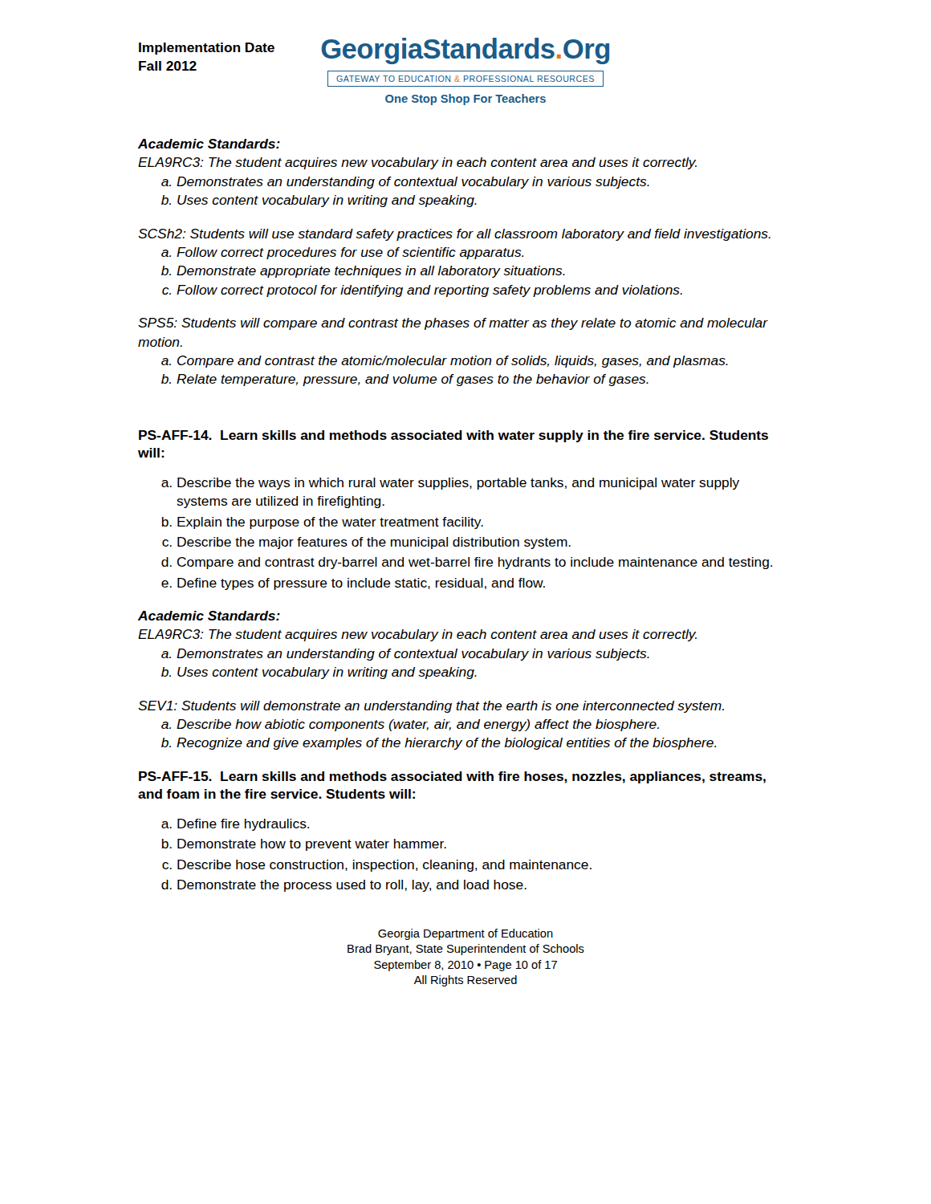Implementation Date
Fall 2012
Georgia Standards. Org
GATEWAY TO EDUCATION & PROFESSIONAL RESOURCES
One Stop Shop For Teachers
Academic Standards:
ELA9RC3: The student acquires new vocabulary in each content area and uses it correctly.
Demonstrates an understanding of contextual vocabulary in various subjects.
Uses content vocabulary in writing and speaking.
SCSh2: Students will use standard safety practices for all classroom laboratory and field investigations.
Follow correct procedures for use of scientific apparatus.
Demonstrate appropriate techniques in all laboratory situations.
Follow correct protocol for identifying and reporting safety problems and violations.
SPS5: Students will compare and contrast the phases of matter as they relate to atomic and molecular motion.
Compare and contrast the atomic/molecular motion of solids, liquids, gases, and plasmas.
Relate temperature, pressure, and volume of gases to the behavior of gases.
PS-AFF-14. Learn skills and methods associated with water supply in the fire service. Students will:
Describe the ways in which rural water supplies, portable tanks, and municipal water supply systems are utilized in firefighting.
Explain the purpose of the water treatment facility.
Describe the major features of the municipal distribution system.
Compare and contrast dry-barrel and wet-barrel fire hydrants to include maintenance and testing.
Define types of pressure to include static, residual, and flow.
Academic Standards:
ELA9RC3: The student acquires new vocabulary in each content area and uses it correctly.
Demonstrates an understanding of contextual vocabulary in various subjects.
Uses content vocabulary in writing and speaking.
SEV1: Students will demonstrate an understanding that the earth is one interconnected system.
Describe how abiotic components (water, air, and energy) affect the biosphere.
Recognize and give examples of the hierarchy of the biological entities of the biosphere.
PS-AFF-15. Learn skills and methods associated with fire hoses, nozzles, appliances, streams, and foam in the fire service. Students will:
Define fire hydraulics.
Demonstrate how to prevent water hammer.
Describe hose construction, inspection, cleaning, and maintenance.
Demonstrate the process used to roll, lay, and load hose.
Georgia Department of Education
Brad Bryant, State Superintendent of Schools
September 8, 2010 • Page 10 of 17
All Rights Reserved